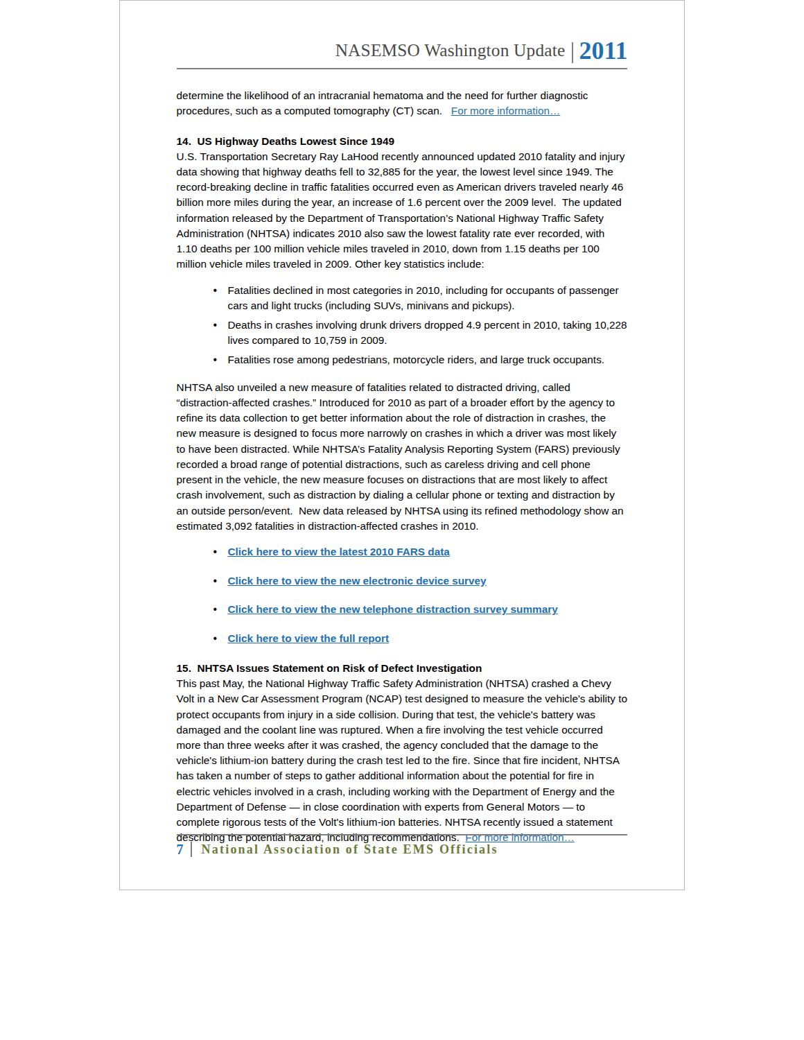NASEMSO Washington Update 2011
determine the likelihood of an intracranial hematoma and the need for further diagnostic procedures, such as a computed tomography (CT) scan. For more information…
14. US Highway Deaths Lowest Since 1949
U.S. Transportation Secretary Ray LaHood recently announced updated 2010 fatality and injury data showing that highway deaths fell to 32,885 for the year, the lowest level since 1949. The record-breaking decline in traffic fatalities occurred even as American drivers traveled nearly 46 billion more miles during the year, an increase of 1.6 percent over the 2009 level. The updated information released by the Department of Transportation’s National Highway Traffic Safety Administration (NHTSA) indicates 2010 also saw the lowest fatality rate ever recorded, with 1.10 deaths per 100 million vehicle miles traveled in 2010, down from 1.15 deaths per 100 million vehicle miles traveled in 2009. Other key statistics include:
Fatalities declined in most categories in 2010, including for occupants of passenger cars and light trucks (including SUVs, minivans and pickups).
Deaths in crashes involving drunk drivers dropped 4.9 percent in 2010, taking 10,228 lives compared to 10,759 in 2009.
Fatalities rose among pedestrians, motorcycle riders, and large truck occupants.
NHTSA also unveiled a new measure of fatalities related to distracted driving, called “distraction-affected crashes.” Introduced for 2010 as part of a broader effort by the agency to refine its data collection to get better information about the role of distraction in crashes, the new measure is designed to focus more narrowly on crashes in which a driver was most likely to have been distracted. While NHTSA’s Fatality Analysis Reporting System (FARS) previously recorded a broad range of potential distractions, such as careless driving and cell phone present in the vehicle, the new measure focuses on distractions that are most likely to affect crash involvement, such as distraction by dialing a cellular phone or texting and distraction by an outside person/event. New data released by NHTSA using its refined methodology show an estimated 3,092 fatalities in distraction-affected crashes in 2010.
Click here to view the latest 2010 FARS data
Click here to view the new electronic device survey
Click here to view the new telephone distraction survey summary
Click here to view the full report
15. NHTSA Issues Statement on Risk of Defect Investigation
This past May, the National Highway Traffic Safety Administration (NHTSA) crashed a Chevy Volt in a New Car Assessment Program (NCAP) test designed to measure the vehicle's ability to protect occupants from injury in a side collision. During that test, the vehicle's battery was damaged and the coolant line was ruptured. When a fire involving the test vehicle occurred more than three weeks after it was crashed, the agency concluded that the damage to the vehicle's lithium-ion battery during the crash test led to the fire. Since that fire incident, NHTSA has taken a number of steps to gather additional information about the potential for fire in electric vehicles involved in a crash, including working with the Department of Energy and the Department of Defense — in close coordination with experts from General Motors — to complete rigorous tests of the Volt's lithium-ion batteries. NHTSA recently issued a statement describing the potential hazard, including recommendations. For more information…
7 National Association of State EMS Officials